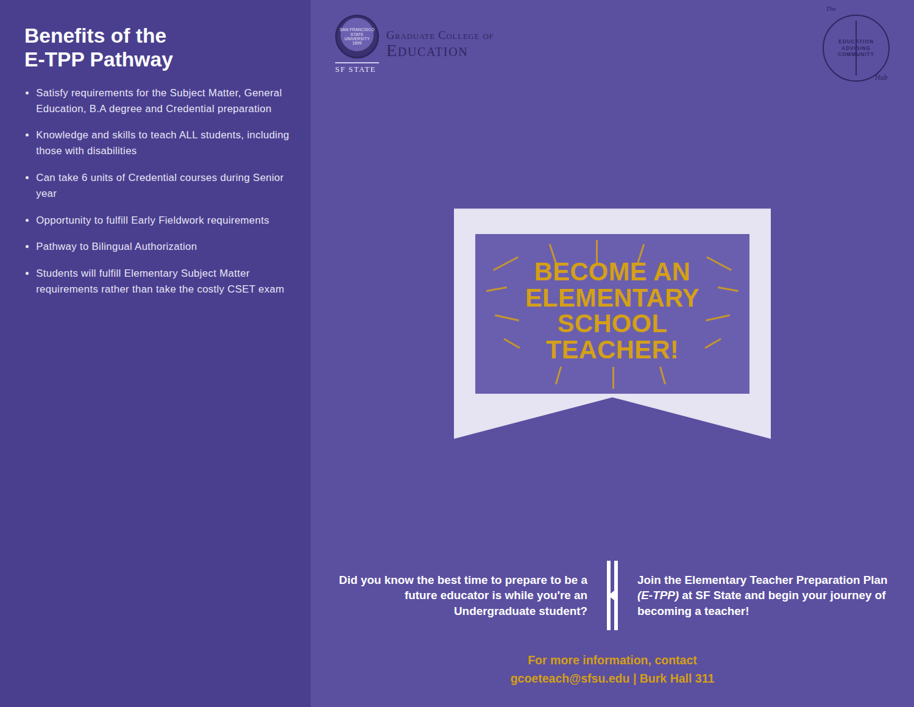Benefits of the
E-TPP Pathway
Satisfy requirements for the Subject Matter, General Education, B.A degree and Credential preparation
Knowledge and skills to teach ALL students, including those with disabilities
Can take 6 units of Credential courses during Senior year
Opportunity to fulfill Early Fieldwork requirements
Pathway to Bilingual Authorization
Students will fulfill Elementary Subject Matter requirements rather than take the costly CSET exam
SAN FRANCISCO
STATE
UNIVERSITY
1899
SF State
Graduate College of Education
The
EDUCATION
ADVISING
COMMUNITY
Hub
Become an
Elementary School
Teacher!
Did you know the best time to prepare to be a future educator is while you're an Undergraduate student?
Join the Elementary Teacher Preparation Plan (E-TPP) at SF State and begin your journey of becoming a teacher!
For more information, contact
gcoeteach@sfsu.edu | Burk Hall 311